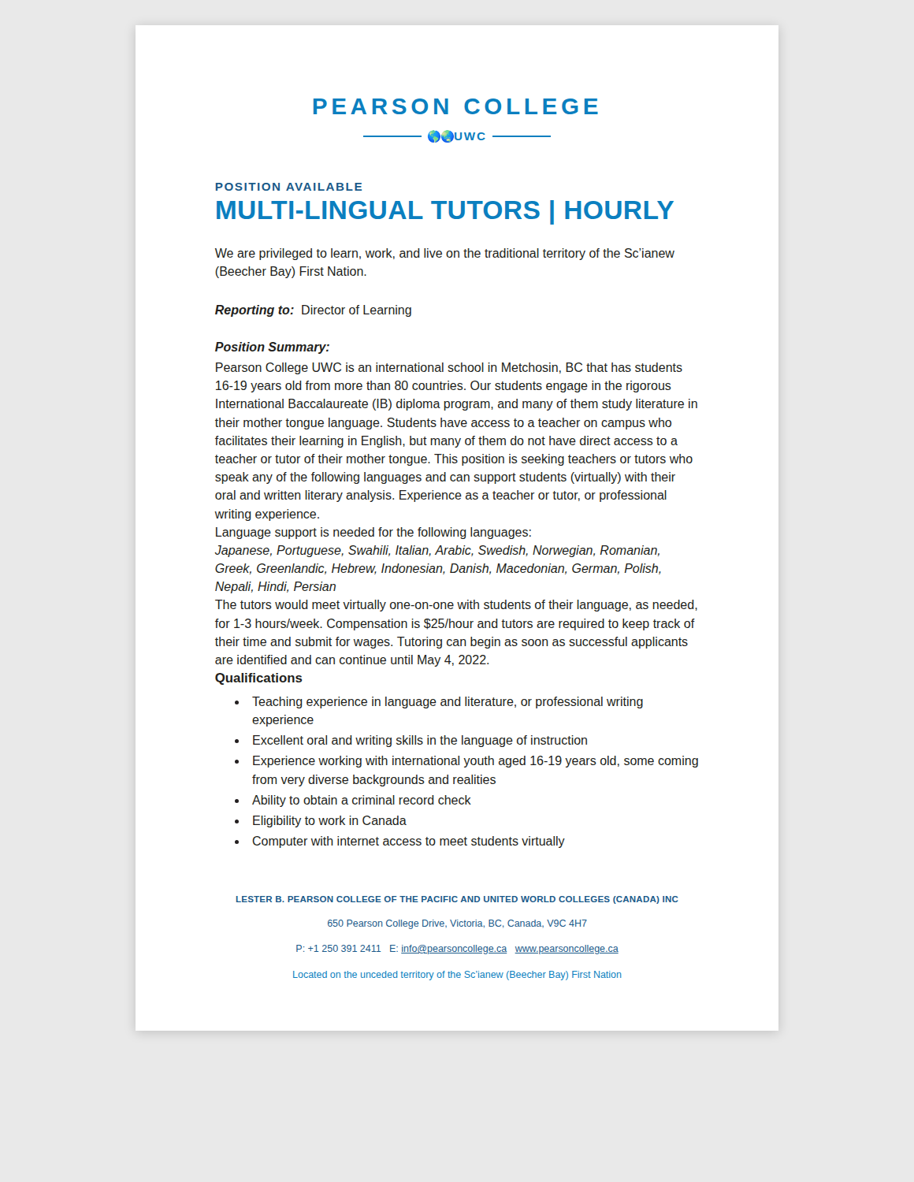PEARSON COLLEGE
🌎🌏UWC
Position Available
Multi-Lingual Tutors | Hourly
We are privileged to learn, work, and live on the traditional territory of the Sc’ianew (Beecher Bay) First Nation.
Reporting to: Director of Learning
Position Summary:
Pearson College UWC is an international school in Metchosin, BC that has students 16-19 years old from more than 80 countries. Our students engage in the rigorous International Baccalaureate (IB) diploma program, and many of them study literature in their mother tongue language. Students have access to a teacher on campus who facilitates their learning in English, but many of them do not have direct access to a teacher or tutor of their mother tongue. This position is seeking teachers or tutors who speak any of the following languages and can support students (virtually) with their oral and written literary analysis. Experience as a teacher or tutor, or professional writing experience.
Language support is needed for the following languages:
Japanese, Portuguese, Swahili, Italian, Arabic, Swedish, Norwegian, Romanian, Greek, Greenlandic, Hebrew, Indonesian, Danish, Macedonian, German, Polish, Nepali, Hindi, Persian
The tutors would meet virtually one-on-one with students of their language, as needed, for 1-3 hours/week. Compensation is $25/hour and tutors are required to keep track of their time and submit for wages. Tutoring can begin as soon as successful applicants are identified and can continue until May 4, 2022.
Qualifications
Teaching experience in language and literature, or professional writing experience
Excellent oral and writing skills in the language of instruction
Experience working with international youth aged 16-19 years old, some coming from very diverse backgrounds and realities
Ability to obtain a criminal record check
Eligibility to work in Canada
Computer with internet access to meet students virtually
Lester B. Pearson College of the Pacific and United World Colleges (Canada) Inc
650 Pearson College Drive, Victoria, BC, Canada, V9C 4H7
P: +1 250 391 2411 E: info@pearsoncollege.ca www.pearsoncollege.ca
Located on the unceded territory of the Sc’ianew (Beecher Bay) First Nation